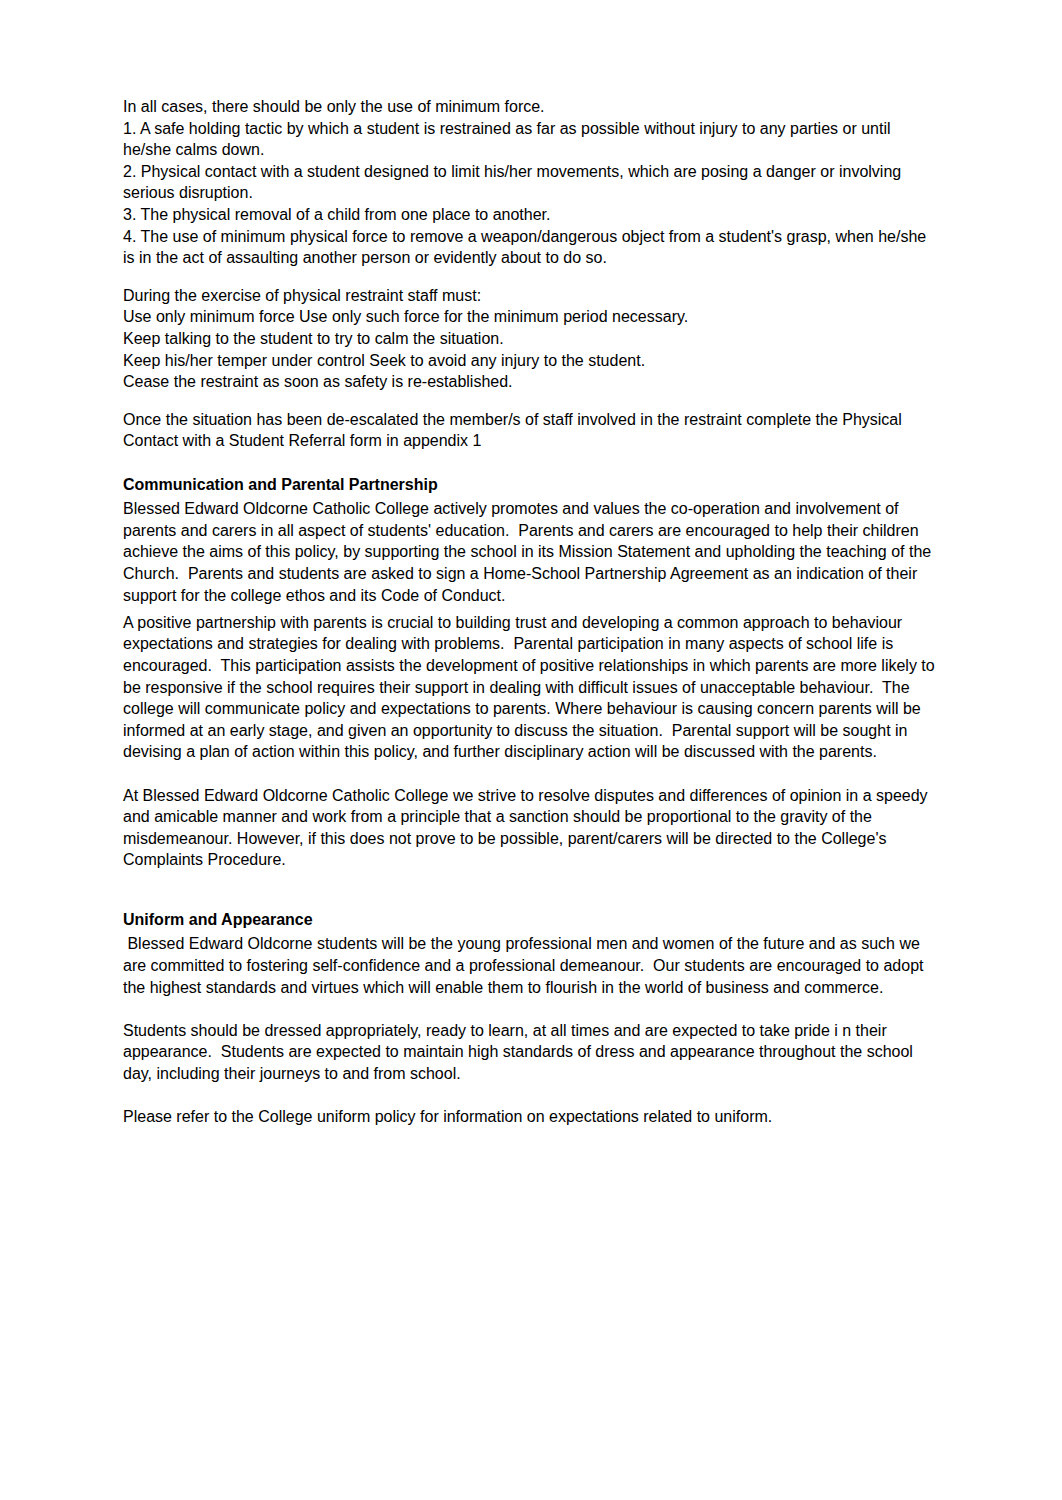In all cases, there should be only the use of minimum force.
1. A safe holding tactic by which a student is restrained as far as possible without injury to any parties or until he/she calms down.
2. Physical contact with a student designed to limit his/her movements, which are posing a danger or involving serious disruption.
3. The physical removal of a child from one place to another.
4. The use of minimum physical force to remove a weapon/dangerous object from a student's grasp, when he/she is in the act of assaulting another person or evidently about to do so.
During the exercise of physical restraint staff must:
Use only minimum force Use only such force for the minimum period necessary.
Keep talking to the student to try to calm the situation.
Keep his/her temper under control Seek to avoid any injury to the student.
Cease the restraint as soon as safety is re-established.
Once the situation has been de-escalated the member/s of staff involved in the restraint complete the Physical Contact with a Student Referral form in appendix 1
Communication and Parental Partnership
Blessed Edward Oldcorne Catholic College actively promotes and values the co-operation and involvement of parents and carers in all aspect of students' education. Parents and carers are encouraged to help their children achieve the aims of this policy, by supporting the school in its Mission Statement and upholding the teaching of the Church. Parents and students are asked to sign a Home-School Partnership Agreement as an indication of their support for the college ethos and its Code of Conduct.
A positive partnership with parents is crucial to building trust and developing a common approach to behaviour expectations and strategies for dealing with problems. Parental participation in many aspects of school life is encouraged. This participation assists the development of positive relationships in which parents are more likely to be responsive if the school requires their support in dealing with difficult issues of unacceptable behaviour. The college will communicate policy and expectations to parents. Where behaviour is causing concern parents will be informed at an early stage, and given an opportunity to discuss the situation. Parental support will be sought in devising a plan of action within this policy, and further disciplinary action will be discussed with the parents.
At Blessed Edward Oldcorne Catholic College we strive to resolve disputes and differences of opinion in a speedy and amicable manner and work from a principle that a sanction should be proportional to the gravity of the misdemeanour. However, if this does not prove to be possible, parent/carers will be directed to the College's Complaints Procedure.
Uniform and Appearance
Blessed Edward Oldcorne students will be the young professional men and women of the future and as such we are committed to fostering self-confidence and a professional demeanour. Our students are encouraged to adopt the highest standards and virtues which will enable them to flourish in the world of business and commerce.
Students should be dressed appropriately, ready to learn, at all times and are expected to take pride i n their appearance. Students are expected to maintain high standards of dress and appearance throughout the school day, including their journeys to and from school.
Please refer to the College uniform policy for information on expectations related to uniform.